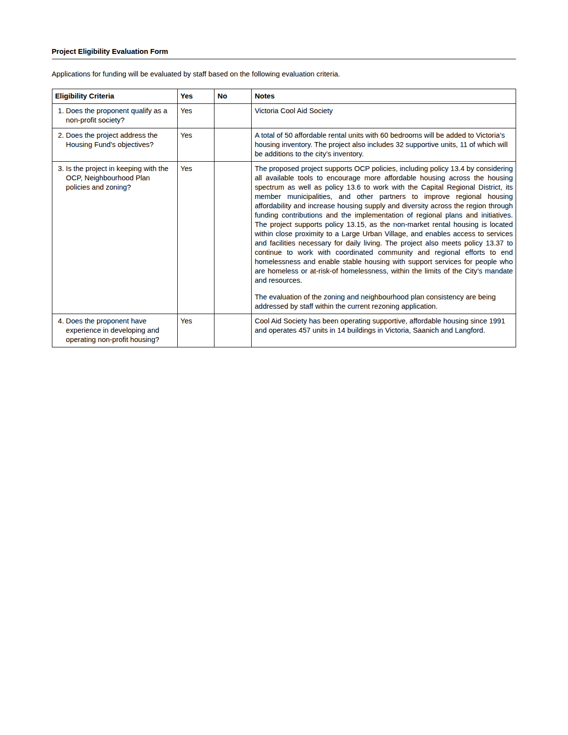Project Eligibility Evaluation Form
Applications for funding will be evaluated by staff based on the following evaluation criteria.
| Eligibility Criteria | Yes | No | Notes |
| --- | --- | --- | --- |
| Does the proponent qualify as a non-profit society? | Yes | | Victoria Cool Aid Society |
| Does the project address the Housing Fund’s objectives? | Yes | | A total of 50 affordable rental units with 60 bedrooms will be added to Victoria’s housing inventory. The project also includes 32 supportive units, 11 of which will be additions to the city’s inventory. |
| Is the project in keeping with the OCP, Neighbourhood Plan policies and zoning? | Yes | | The proposed project supports OCP policies, including policy 13.4 by considering all available tools to encourage more affordable housing across the housing spectrum as well as policy 13.6 to work with the Capital Regional District, its member municipalities, and other partners to improve regional housing affordability and increase housing supply and diversity across the region through funding contributions and the implementation of regional plans and initiatives. The project supports policy 13.15, as the non-market rental housing is located within close proximity to a Large Urban Village, and enables access to services and facilities necessary for daily living. The project also meets policy 13.37 to continue to work with coordinated community and regional efforts to end homelessness and enable stable housing with support services for people who are homeless or at-risk-of homelessness, within the limits of the City’s mandate and resources. The evaluation of the zoning and neighbourhood plan consistency are being addressed by staff within the current rezoning application. |
| Does the proponent have experience in developing and operating non-profit housing? | Yes | | Cool Aid Society has been operating supportive, affordable housing since 1991 and operates 457 units in 14 buildings in Victoria, Saanich and Langford. |